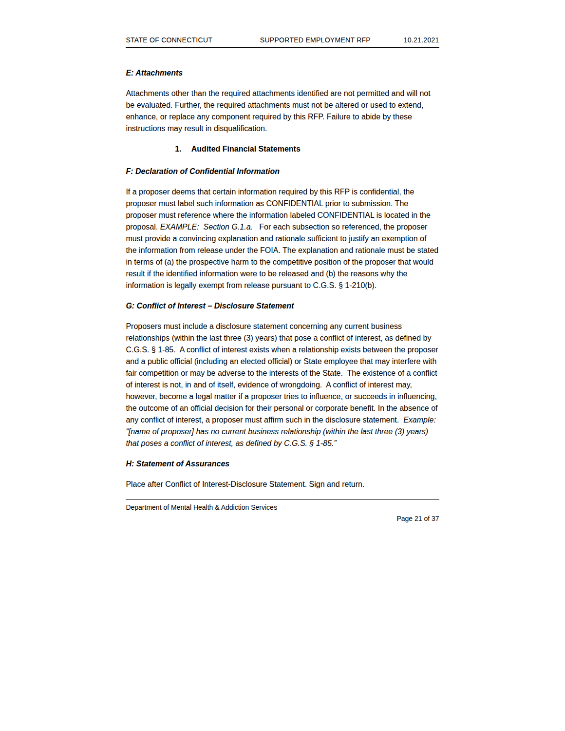STATE OF CONNECTICUT SUPPORTED EMPLOYMENT RFP 10.21.2021
E: Attachments
Attachments other than the required attachments identified are not permitted and will not be evaluated. Further, the required attachments must not be altered or used to extend, enhance, or replace any component required by this RFP. Failure to abide by these instructions may result in disqualification.
1. Audited Financial Statements
F: Declaration of Confidential Information
If a proposer deems that certain information required by this RFP is confidential, the proposer must label such information as CONFIDENTIAL prior to submission. The proposer must reference where the information labeled CONFIDENTIAL is located in the proposal. EXAMPLE: Section G.1.a. For each subsection so referenced, the proposer must provide a convincing explanation and rationale sufficient to justify an exemption of the information from release under the FOIA. The explanation and rationale must be stated in terms of (a) the prospective harm to the competitive position of the proposer that would result if the identified information were to be released and (b) the reasons why the information is legally exempt from release pursuant to C.G.S. § 1-210(b).
G: Conflict of Interest – Disclosure Statement
Proposers must include a disclosure statement concerning any current business relationships (within the last three (3) years) that pose a conflict of interest, as defined by C.G.S. § 1-85. A conflict of interest exists when a relationship exists between the proposer and a public official (including an elected official) or State employee that may interfere with fair competition or may be adverse to the interests of the State. The existence of a conflict of interest is not, in and of itself, evidence of wrongdoing. A conflict of interest may, however, become a legal matter if a proposer tries to influence, or succeeds in influencing, the outcome of an official decision for their personal or corporate benefit. In the absence of any conflict of interest, a proposer must affirm such in the disclosure statement. Example: “[name of proposer] has no current business relationship (within the last three (3) years) that poses a conflict of interest, as defined by C.G.S. § 1-85.”
H: Statement of Assurances
Place after Conflict of Interest-Disclosure Statement. Sign and return.
Department of Mental Health & Addiction Services Page 21 of 37